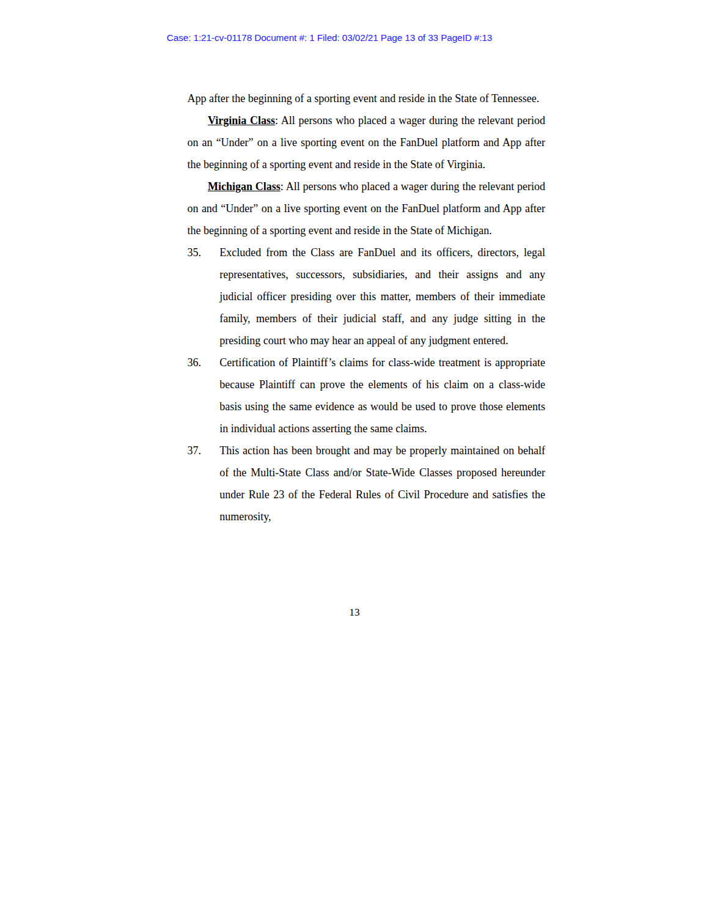Case: 1:21-cv-01178 Document #: 1 Filed: 03/02/21 Page 13 of 33 PageID #:13
App after the beginning of a sporting event and reside in the State of Tennessee.
Virginia Class: All persons who placed a wager during the relevant period on an “Under” on a live sporting event on the FanDuel platform and App after the beginning of a sporting event and reside in the State of Virginia.
Michigan Class: All persons who placed a wager during the relevant period on and “Under” on a live sporting event on the FanDuel platform and App after the beginning of a sporting event and reside in the State of Michigan.
35. Excluded from the Class are FanDuel and its officers, directors, legal representatives, successors, subsidiaries, and their assigns and any judicial officer presiding over this matter, members of their immediate family, members of their judicial staff, and any judge sitting in the presiding court who may hear an appeal of any judgment entered.
36. Certification of Plaintiff’s claims for class‑wide treatment is appropriate because Plaintiff can prove the elements of his claim on a class‑wide basis using the same evidence as would be used to prove those elements in individual actions asserting the same claims.
37. This action has been brought and may be properly maintained on behalf of the Multi‑State Class and/or State‑Wide Classes proposed hereunder under Rule 23 of the Federal Rules of Civil Procedure and satisfies the numerosity,
13